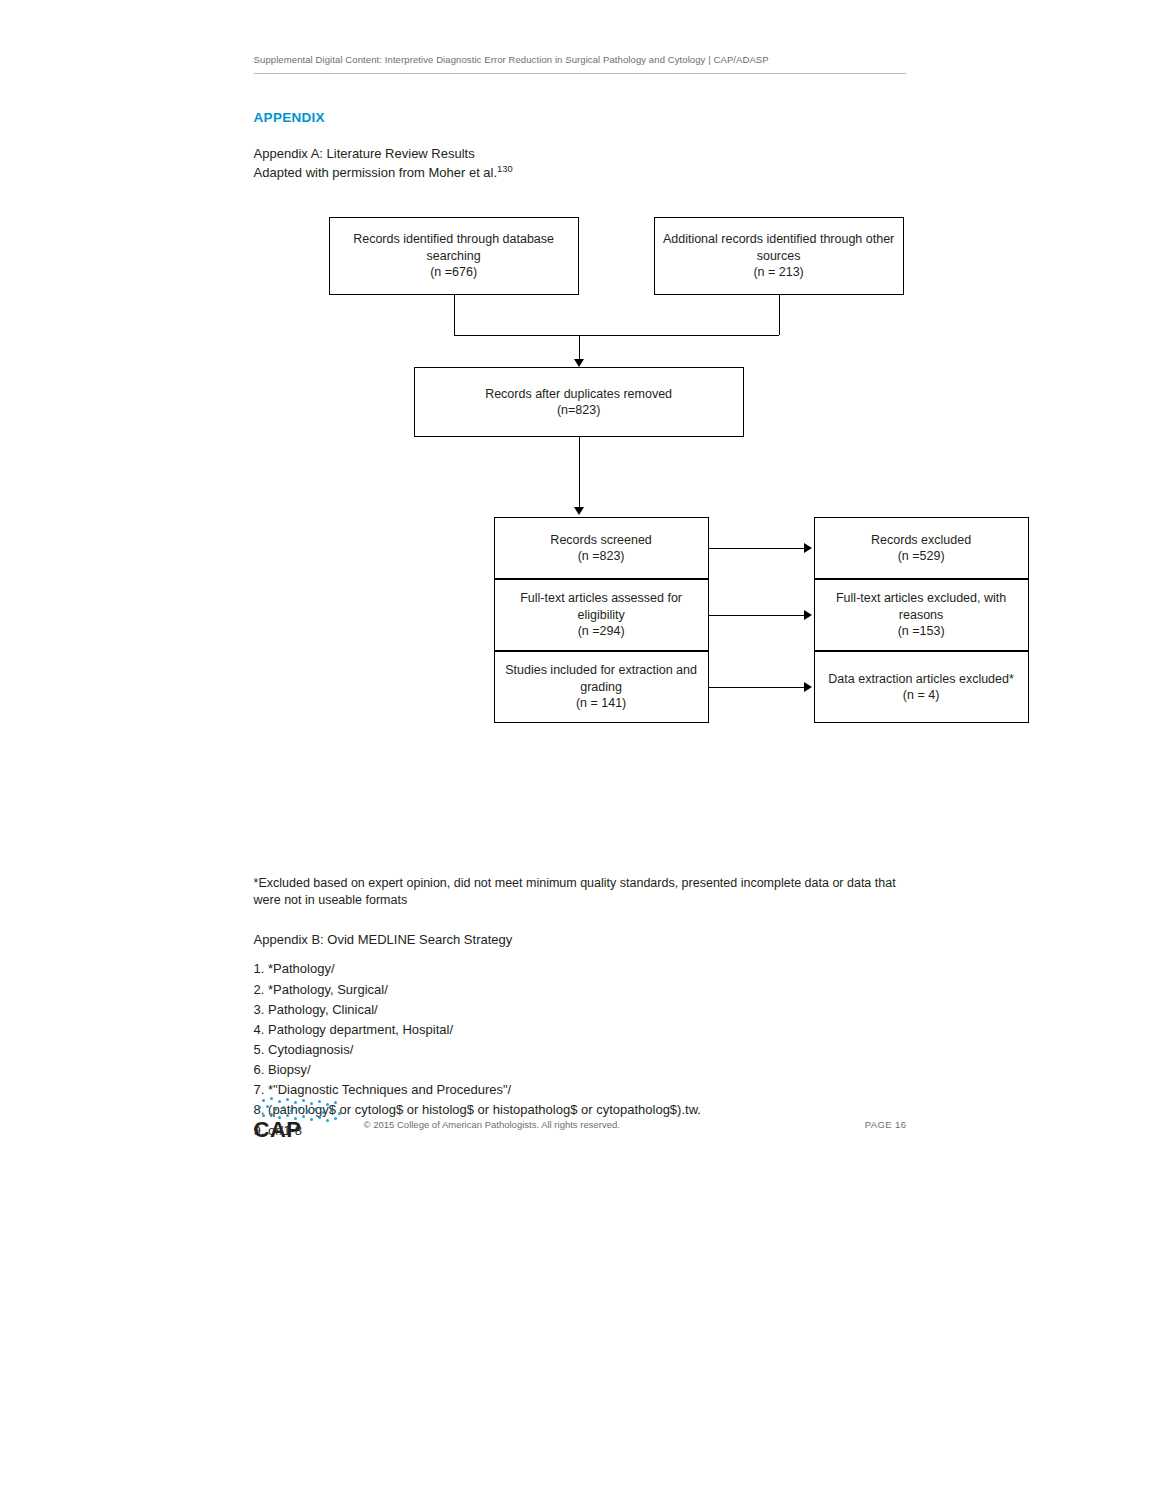Supplemental Digital Content: Interpretive Diagnostic Error Reduction in Surgical Pathology and Cytology | CAP/ADASP
APPENDIX
Appendix A: Literature Review Results
Adapted with permission from Moher et al.130
Records identified through database searching
(n =676)
Additional records identified through other sources
(n = 213)
Records after duplicates removed
(n=823)
Records screened
(n =823)
Full-text articles assessed for eligibility
(n =294)
Studies included for extraction and grading
(n = 141)
Records excluded
(n =529)
Full-text articles excluded, with reasons
(n =153)
Data extraction articles excluded*
(n = 4)
*Excluded based on expert opinion, did not meet minimum quality standards, presented incomplete data or data that were not in useable formats
Appendix B: Ovid MEDLINE Search Strategy
1. *Pathology/
2. *Pathology, Surgical/
3. Pathology, Clinical/
4. Pathology department, Hospital/
5. Cytodiagnosis/
6. Biopsy/
7. *"Diagnostic Techniques and Procedures"/
8. (pathology$ or cytolog$ or histolog$ or histopatholog$ or cytopatholog$).tw.
9. or/1-8
CAP
© 2015 College of American Pathologists. All rights reserved.
PAGE 16